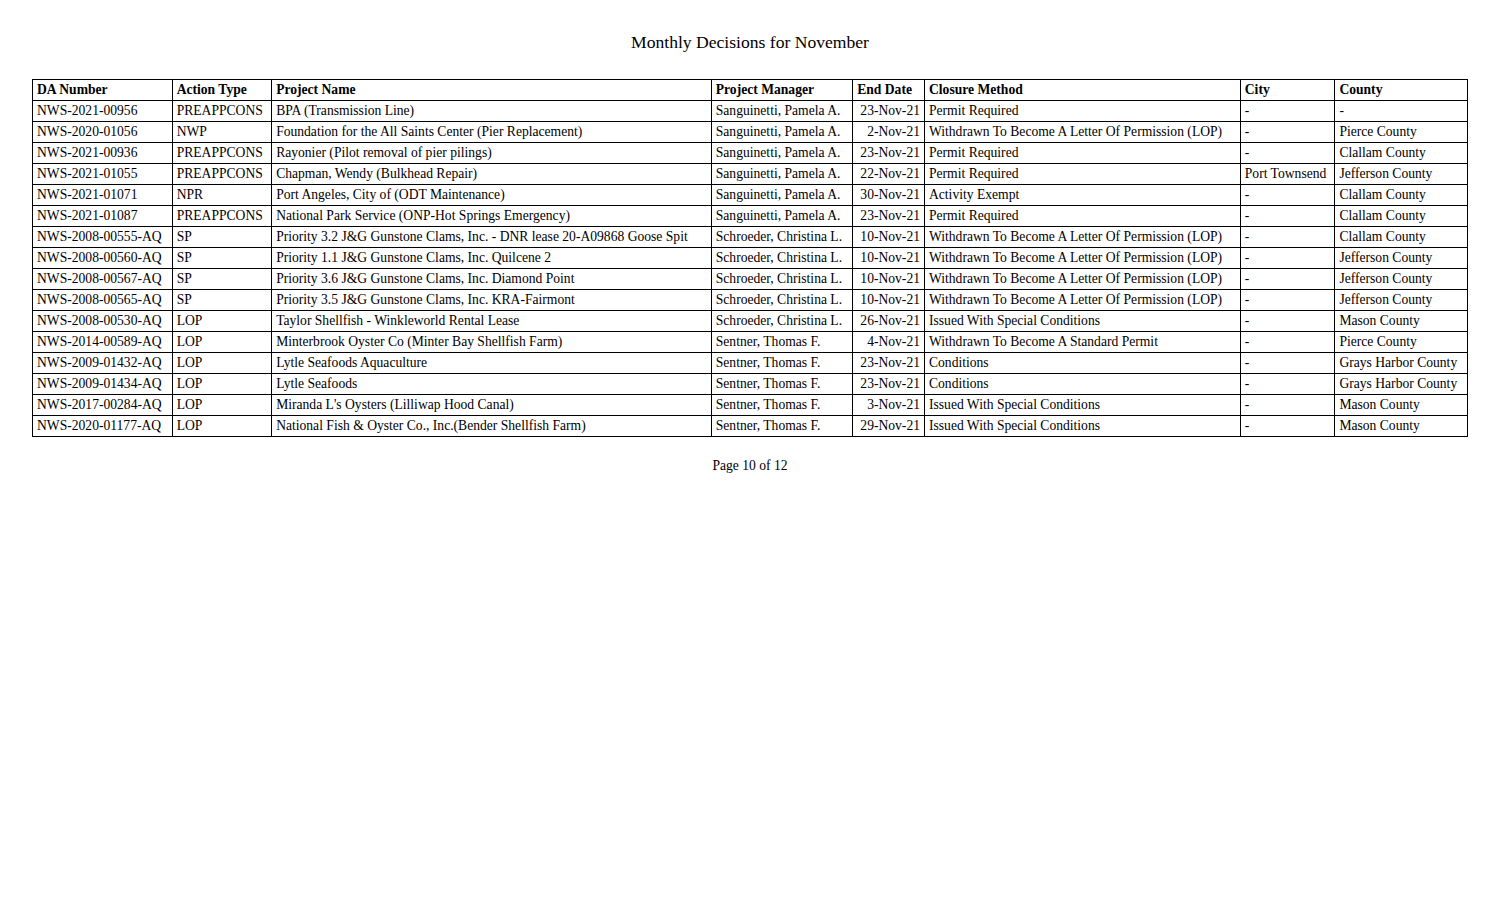Monthly Decisions for November
| DA Number | Action Type | Project Name | Project Manager | End Date | Closure Method | City | County |
| --- | --- | --- | --- | --- | --- | --- | --- |
| NWS-2021-00956 | PREAPPCONS | BPA (Transmission Line) | Sanguinetti, Pamela A. | 23-Nov-21 | Permit Required | - | - |
| NWS-2020-01056 | NWP | Foundation for the All Saints Center (Pier Replacement) | Sanguinetti, Pamela A. | 2-Nov-21 | Withdrawn To Become A Letter Of Permission (LOP) | - | Pierce County |
| NWS-2021-00936 | PREAPPCONS | Rayonier (Pilot removal of pier pilings) | Sanguinetti, Pamela A. | 23-Nov-21 | Permit Required | - | Clallam County |
| NWS-2021-01055 | PREAPPCONS | Chapman, Wendy (Bulkhead Repair) | Sanguinetti, Pamela A. | 22-Nov-21 | Permit Required | Port Townsend | Jefferson County |
| NWS-2021-01071 | NPR | Port Angeles, City of (ODT Maintenance) | Sanguinetti, Pamela A. | 30-Nov-21 | Activity Exempt | - | Clallam County |
| NWS-2021-01087 | PREAPPCONS | National Park Service (ONP-Hot Springs Emergency) | Sanguinetti, Pamela A. | 23-Nov-21 | Permit Required | - | Clallam County |
| NWS-2008-00555-AQ | SP | Priority 3.2 J&G Gunstone Clams, Inc. - DNR lease 20-A09868 Goose Spit | Schroeder, Christina L. | 10-Nov-21 | Withdrawn To Become A Letter Of Permission (LOP) | - | Clallam County |
| NWS-2008-00560-AQ | SP | Priority 1.1 J&G Gunstone Clams, Inc. Quilcene 2 | Schroeder, Christina L. | 10-Nov-21 | Withdrawn To Become A Letter Of Permission (LOP) | - | Jefferson County |
| NWS-2008-00567-AQ | SP | Priority 3.6 J&G Gunstone Clams, Inc. Diamond Point | Schroeder, Christina L. | 10-Nov-21 | Withdrawn To Become A Letter Of Permission (LOP) | - | Jefferson County |
| NWS-2008-00565-AQ | SP | Priority 3.5 J&G Gunstone Clams, Inc. KRA-Fairmont | Schroeder, Christina L. | 10-Nov-21 | Withdrawn To Become A Letter Of Permission (LOP) | - | Jefferson County |
| NWS-2008-00530-AQ | LOP | Taylor Shellfish - Winkleworld Rental Lease | Schroeder, Christina L. | 26-Nov-21 | Issued With Special Conditions | - | Mason County |
| NWS-2014-00589-AQ | LOP | Minterbrook Oyster Co (Minter Bay Shellfish Farm) | Sentner, Thomas F. | 4-Nov-21 | Withdrawn To Become A Standard Permit | - | Pierce County |
| NWS-2009-01432-AQ | LOP | Lytle Seafoods Aquaculture | Sentner, Thomas F. | 23-Nov-21 | Conditions | - | Grays Harbor County |
| NWS-2009-01434-AQ | LOP | Lytle Seafoods | Sentner, Thomas F. | 23-Nov-21 | Conditions | - | Grays Harbor County |
| NWS-2017-00284-AQ | LOP | Miranda L's Oysters (Lilliwap Hood Canal) | Sentner, Thomas F. | 3-Nov-21 | Issued With Special Conditions | - | Mason County |
| NWS-2020-01177-AQ | LOP | National Fish & Oyster Co., Inc.(Bender Shellfish Farm) | Sentner, Thomas F. | 29-Nov-21 | Issued With Special Conditions | - | Mason County |
Page 10 of 12